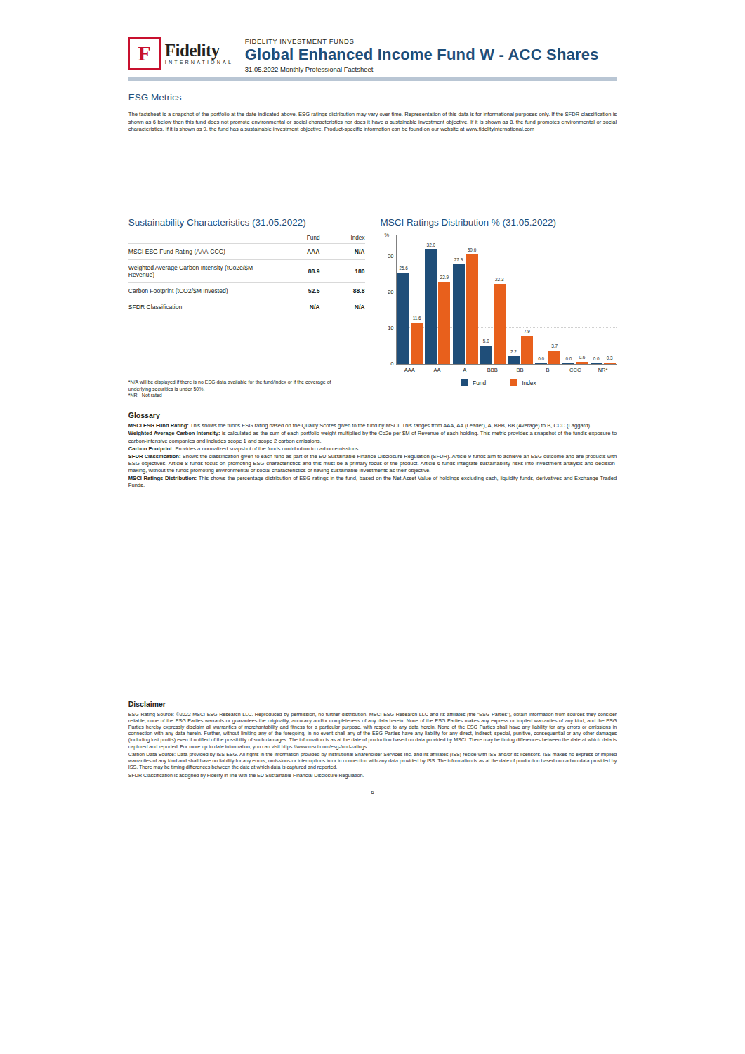F
Fidelity
INTERNATIONAL
FIDELITY INVESTMENT FUNDS
Global Enhanced Income Fund W - ACC Shares
31.05.2022 Monthly Professional Factsheet
ESG Metrics
The factsheet is a snapshot of the portfolio at the date indicated above. ESG ratings distribution may vary over time. Representation of this data is for informational purposes only. If the SFDR classification is shown as 6 below then this fund does not promote environmental or social characteristics nor does it have a sustainable investment objective. If it is shown as 8, the fund promotes environmental or social characteristics. If it is shown as 9, the fund has a sustainable investment objective. Product-specific information can be found on our website at www.fidelityinternational.com
Sustainability Characteristics (31.05.2022)
| | Fund | Index |
| --- | --- | --- |
| MSCI ESG Fund Rating (AAA-CCC) | AAA | N/A |
| Weighted Average Carbon Intensity (tCo2e/$M Revenue) | 88.9 | 180 |
| Carbon Footprint (tCO2/$M Invested) | 52.5 | 88.8 |
| SFDR Classification | N/A | N/A |
*N/A will be displayed if there is no ESG data available for the fund/index or if the coverage of
underlying securities is under 50%.
*NR - Not rated
MSCI Ratings Distribution % (31.05.2022)
%
0
10
20
30
25.6
11.6
32.0
22.9
27.9
30.6
5.0
22.3
2.2
7.9
0.0
3.7
0.0
0.6
0.0
0.3
AAA AA ABBB BB BCCC NR*
Fund
Index
Glossary
MSCI ESG Fund Rating: This shows the funds ESG rating based on the Quality Scores given to the fund by MSCI. This ranges from AAA, AA (Leader), A, BBB, BB (Average) to B, CCC (Laggard).
Weighted Average Carbon Intensity: is calculated as the sum of each portfolio weight multiplied by the Co2e per $M of Revenue of each holding. This metric provides a snapshot of the fund's exposure to carbon-intensive companies and includes scope 1 and scope 2 carbon emissions.
Carbon Footprint: Provides a normalized snapshot of the funds contribution to carbon emissions.
SFDR Classification: Shows the classification given to each fund as part of the EU Sustainable Finance Disclosure Regulation (SFDR). Article 9 funds aim to achieve an ESG outcome and are products with ESG objectives. Article 8 funds focus on promoting ESG characteristics and this must be a primary focus of the product. Article 6 funds integrate sustainability risks into investment analysis and decision-making, without the funds promoting environmental or social characteristics or having sustainable investments as their objective.
MSCI Ratings Distribution: This shows the percentage distribution of ESG ratings in the fund, based on the Net Asset Value of holdings excluding cash, liquidity funds, derivatives and Exchange Traded Funds.
Disclaimer
ESG Rating Source: ©2022 MSCI ESG Research LLC. Reproduced by permission, no further distribution. MSCI ESG Research LLC and its affiliates (the “ESG Parties”), obtain information from sources they consider reliable, none of the ESG Parties warrants or guarantees the originality, accuracy and/or completeness of any data herein. None of the ESG Parties makes any express or implied warranties of any kind, and the ESG Parties hereby expressly disclaim all warranties of merchantability and fitness for a particular purpose, with respect to any data herein. None of the ESG Parties shall have any liability for any errors or omissions in connection with any data herein. Further, without limiting any of the foregoing, in no event shall any of the ESG Parties have any liability for any direct, indirect, special, punitive, consequential or any other damages (including lost profits) even if notified of the possibility of such damages. The information is as at the date of production based on data provided by MSCI. There may be timing differences between the date at which data is captured and reported. For more up to date information, you can visit https://www.msci.com/esg-fund-ratings
Carbon Data Source: Data provided by ISS ESG. All rights in the information provided by Institutional Shareholder Services Inc. and its affiliates (ISS) reside with ISS and/or its licensors. ISS makes no express or implied warranties of any kind and shall have no liability for any errors, omissions or interruptions in or in connection with any data provided by ISS. The information is as at the date of production based on carbon data provided by ISS. There may be timing differences between the date at which data is captured and reported.
SFDR Classification is assigned by Fidelity in line with the EU Sustainable Financial Disclosure Regulation.
6